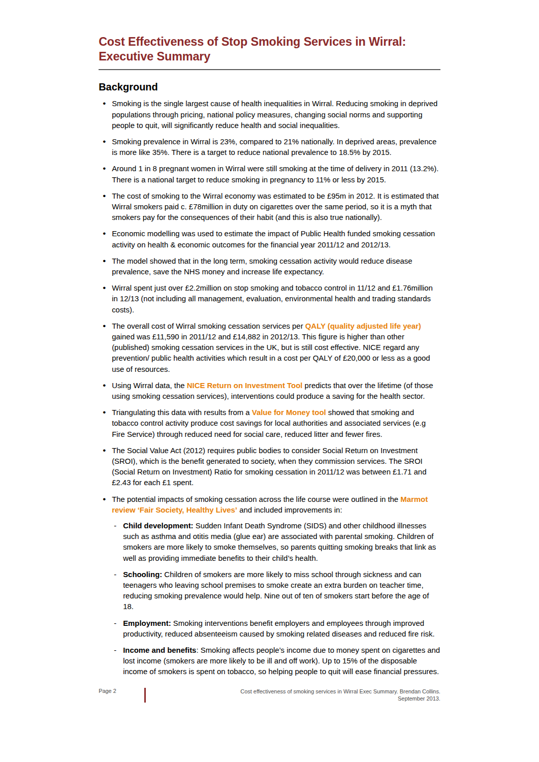Cost Effectiveness of Stop Smoking Services in Wirral: Executive Summary
Background
Smoking is the single largest cause of health inequalities in Wirral. Reducing smoking in deprived populations through pricing, national policy measures, changing social norms and supporting people to quit, will significantly reduce health and social inequalities.
Smoking prevalence in Wirral is 23%, compared to 21% nationally. In deprived areas, prevalence is more like 35%. There is a target to reduce national prevalence to 18.5% by 2015.
Around 1 in 8 pregnant women in Wirral were still smoking at the time of delivery in 2011 (13.2%). There is a national target to reduce smoking in pregnancy to 11% or less by 2015.
The cost of smoking to the Wirral economy was estimated to be £95m in 2012. It is estimated that Wirral smokers paid c. £78million in duty on cigarettes over the same period, so it is a myth that smokers pay for the consequences of their habit (and this is also true nationally).
Economic modelling was used to estimate the impact of Public Health funded smoking cessation activity on health & economic outcomes for the financial year 2011/12 and 2012/13.
The model showed that in the long term, smoking cessation activity would reduce disease prevalence, save the NHS money and increase life expectancy.
Wirral spent just over £2.2million on stop smoking and tobacco control in 11/12 and £1.76million in 12/13 (not including all management, evaluation, environmental health and trading standards costs).
The overall cost of Wirral smoking cessation services per QALY (quality adjusted life year) gained was £11,590 in 2011/12 and £14,882 in 2012/13. This figure is higher than other (published) smoking cessation services in the UK, but is still cost effective. NICE regard any prevention/ public health activities which result in a cost per QALY of £20,000 or less as a good use of resources.
Using Wirral data, the NICE Return on Investment Tool predicts that over the lifetime (of those using smoking cessation services), interventions could produce a saving for the health sector.
Triangulating this data with results from a Value for Money tool showed that smoking and tobacco control activity produce cost savings for local authorities and associated services (e.g Fire Service) through reduced need for social care, reduced litter and fewer fires.
The Social Value Act (2012) requires public bodies to consider Social Return on Investment (SROI), which is the benefit generated to society, when they commission services. The SROI (Social Return on Investment) Ratio for smoking cessation in 2011/12 was between £1.71 and £2.43 for each £1 spent.
The potential impacts of smoking cessation across the life course were outlined in the Marmot review ‘Fair Society, Healthy Lives’ and included improvements in:
Child development: Sudden Infant Death Syndrome (SIDS) and other childhood illnesses such as asthma and otitis media (glue ear) are associated with parental smoking. Children of smokers are more likely to smoke themselves, so parents quitting smoking breaks that link as well as providing immediate benefits to their child’s health.
Schooling: Children of smokers are more likely to miss school through sickness and can teenagers who leaving school premises to smoke create an extra burden on teacher time, reducing smoking prevalence would help. Nine out of ten of smokers start before the age of 18.
Employment: Smoking interventions benefit employers and employees through improved productivity, reduced absenteeism caused by smoking related diseases and reduced fire risk.
Income and benefits: Smoking affects people’s income due to money spent on cigarettes and lost income (smokers are more likely to be ill and off work). Up to 15% of the disposable income of smokers is spent on tobacco, so helping people to quit will ease financial pressures.
Page 2
Cost effectiveness of smoking services in Wirral Exec Summary. Brendan Collins.
September 2013.